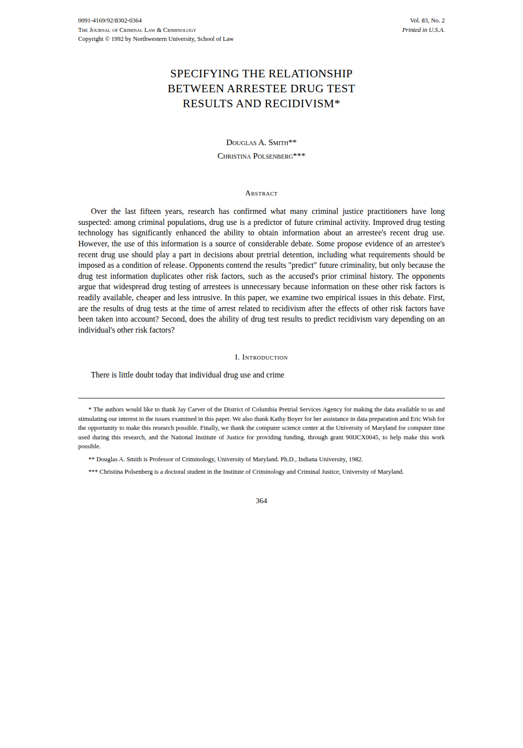0091-4169/92/8302-0364
The Journal of Criminal Law & Criminology
Copyright © 1992 by Northwestern University, School of Law
Vol. 83, No. 2
Printed in U.S.A.
SPECIFYING THE RELATIONSHIP
BETWEEN ARRESTEE DRUG TEST
RESULTS AND RECIDIVISM*
Douglas A. Smith**
Christina Polsenberg***
Abstract
Over the last fifteen years, research has confirmed what many criminal justice practitioners have long suspected: among criminal populations, drug use is a predictor of future criminal activity. Improved drug testing technology has significantly enhanced the ability to obtain information about an arrestee's recent drug use. However, the use of this information is a source of considerable debate. Some propose evidence of an arrestee's recent drug use should play a part in decisions about pretrial detention, including what requirements should be imposed as a condition of release. Opponents contend the results "predict" future criminality, but only because the drug test information duplicates other risk factors, such as the accused's prior criminal history. The opponents argue that widespread drug testing of arrestees is unnecessary because information on these other risk factors is readily available, cheaper and less intrusive. In this paper, we examine two empirical issues in this debate. First, are the results of drug tests at the time of arrest related to recidivism after the effects of other risk factors have been taken into account? Second, does the ability of drug test results to predict recidivism vary depending on an individual's other risk factors?
I. Introduction
There is little doubt today that individual drug use and crime
* The authors would like to thank Jay Carver of the District of Columbia Pretrial Services Agency for making the data available to us and stimulating our interest in the issues examined in this paper. We also thank Kathy Boyer for her assistance in data preparation and Eric Wish for the opportunity to make this research possible. Finally, we thank the computer science center at the University of Maryland for computer time used during this research, and the National Institute of Justice for providing funding, through grant 90IJCX0045, to help make this work possible.
** Douglas A. Smith is Professor of Criminology, University of Maryland. Ph.D., Indiana University, 1982.
*** Christina Polsenberg is a doctoral student in the Institute of Criminology and Criminal Justice, University of Maryland.
364